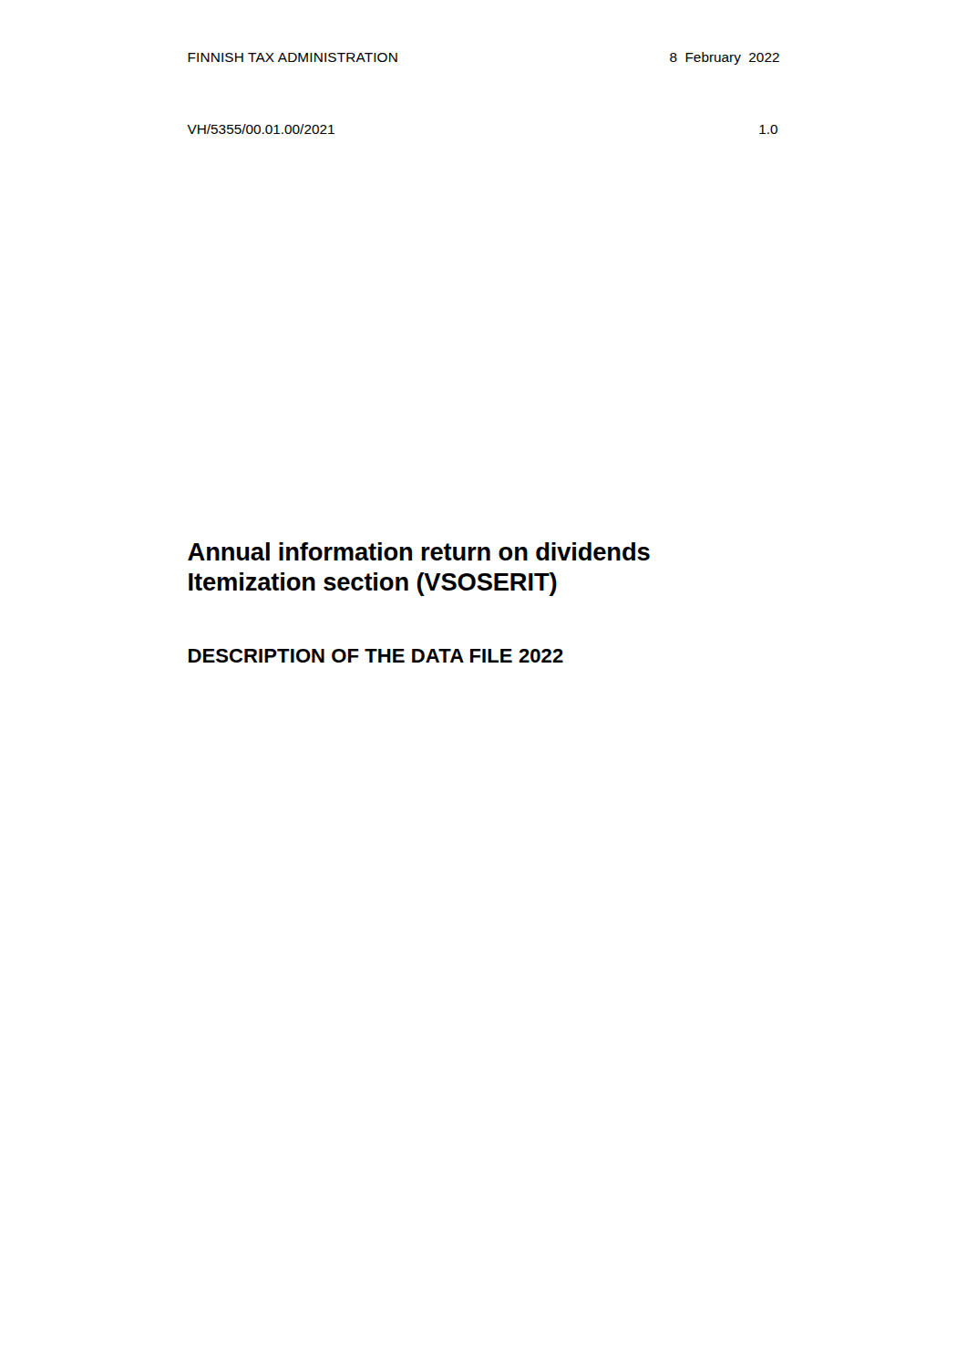FINNISH TAX ADMINISTRATION
8 February 2022
VH/5355/00.01.00/2021
1.0
Annual information return on dividends
Itemization section (VSOSERIT)
DESCRIPTION OF THE DATA FILE 2022